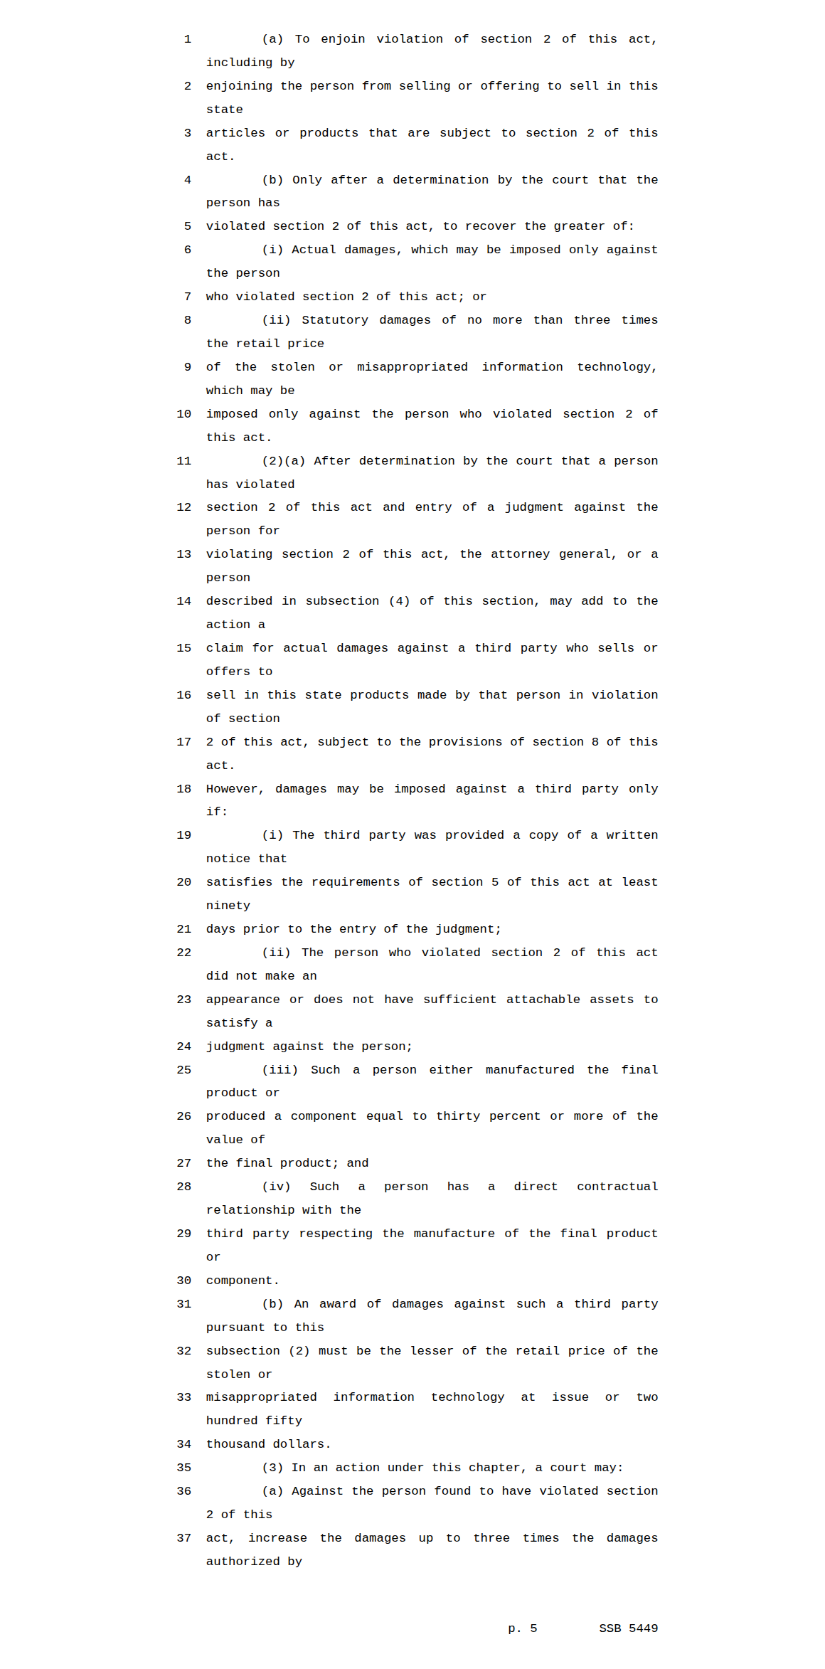(a) To enjoin violation of section 2 of this act, including by
enjoining the person from selling or offering to sell in this state
articles or products that are subject to section 2 of this act.
(b) Only after a determination by the court that the person has
violated section 2 of this act, to recover the greater of:
(i) Actual damages, which may be imposed only against the person
who violated section 2 of this act; or
(ii) Statutory damages of no more than three times the retail price
of the stolen or misappropriated information technology, which may be
imposed only against the person who violated section 2 of this act.
(2)(a) After determination by the court that a person has violated
section 2 of this act and entry of a judgment against the person for
violating section 2 of this act, the attorney general, or a person
described in subsection (4) of this section, may add to the action a
claim for actual damages against a third party who sells or offers to
sell in this state products made by that person in violation of section
2 of this act, subject to the provisions of section 8 of this act.
However, damages may be imposed against a third party only if:
(i) The third party was provided a copy of a written notice that
satisfies the requirements of section 5 of this act at least ninety
days prior to the entry of the judgment;
(ii) The person who violated section 2 of this act did not make an
appearance or does not have sufficient attachable assets to satisfy a
judgment against the person;
(iii) Such a person either manufactured the final product or
produced a component equal to thirty percent or more of the value of
the final product; and
(iv) Such a person has a direct contractual relationship with the
third party respecting the manufacture of the final product or
component.
(b) An award of damages against such a third party pursuant to this
subsection (2) must be the lesser of the retail price of the stolen or
misappropriated information technology at issue or two hundred fifty
thousand dollars.
(3) In an action under this chapter, a court may:
(a) Against the person found to have violated section 2 of this
act, increase the damages up to three times the damages authorized by
p. 5 SSB 5449